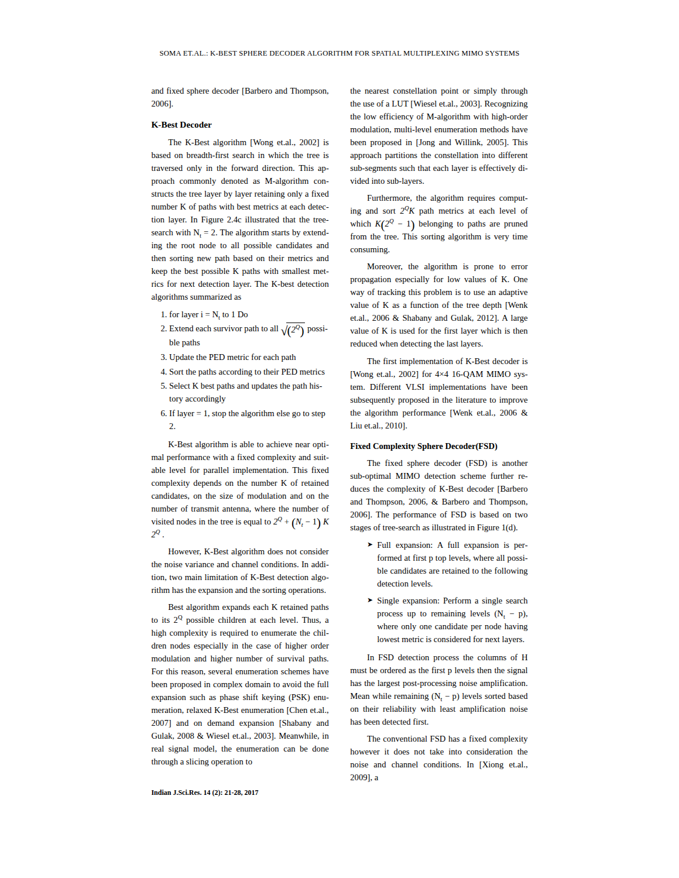Soma et.al.: K-Best Sphere Decoder Algorithm for Spatial Multiplexing MIMO Systems
and fixed sphere decoder [Barbero and Thompson, 2006].
K-Best Decoder
The K-Best algorithm [Wong et.al., 2002] is based on breadth-first search in which the tree is traversed only in the forward direction. This approach commonly denoted as M-algorithm constructs the tree layer by layer retaining only a fixed number K of paths with best metrics at each detection layer. In Figure 2.4c illustrated that the tree-search with Nt = 2. The algorithm starts by extending the root node to all possible candidates and then sorting new path based on their metrics and keep the best possible K paths with smallest metrics for next detection layer. The K-best detection algorithms summarized as
for layer i = Nt to 1 Do
Extend each survivor path to all (2Q) possible paths
Update the PED metric for each path
Sort the paths according to their PED metrics
Select K best paths and updates the path history accordingly
If layer = 1, stop the algorithm else go to step 2.
K-Best algorithm is able to achieve near optimal performance with a fixed complexity and suitable level for parallel implementation. This fixed complexity depends on the number K of retained candidates, on the size of modulation and on the number of transmit antenna, where the number of visited nodes in the tree is equal to 2Q + (Nt − 1) K 2Q .
However, K-Best algorithm does not consider the noise variance and channel conditions. In addition, two main limitation of K-Best detection algorithm has the expansion and the sorting operations.
Best algorithm expands each K retained paths to its 2Q possible children at each level. Thus, a high complexity is required to enumerate the children nodes especially in the case of higher order modulation and higher number of survival paths. For this reason, several enumeration schemes have been proposed in complex domain to avoid the full expansion such as phase shift keying (PSK) enumeration, relaxed K-Best enumeration [Chen et.al., 2007] and on demand expansion [Shabany and Gulak, 2008 & Wiesel et.al., 2003]. Meanwhile, in real signal model, the enumeration can be done through a slicing operation to
the nearest constellation point or simply through the use of a LUT [Wiesel et.al., 2003]. Recognizing the low efficiency of M-algorithm with high-order modulation, multi-level enumeration methods have been proposed in [Jong and Willink, 2005]. This approach partitions the constellation into different sub-segments such that each layer is effectively divided into sub-layers.
Furthermore, the algorithm requires computing and sort 2QK path metrics at each level of which K(2Q − 1) belonging to paths are pruned from the tree. This sorting algorithm is very time consuming.
Moreover, the algorithm is prone to error propagation especially for low values of K. One way of tracking this problem is to use an adaptive value of K as a function of the tree depth [Wenk et.al., 2006 & Shabany and Gulak, 2012]. A large value of K is used for the first layer which is then reduced when detecting the last layers.
The first implementation of K-Best decoder is [Wong et.al., 2002] for 4×4 16-QAM MIMO system. Different VLSI implementations have been subsequently proposed in the literature to improve the algorithm performance [Wenk et.al., 2006 & Liu et.al., 2010].
Fixed Complexity Sphere Decoder(FSD)
The fixed sphere decoder (FSD) is another sub-optimal MIMO detection scheme further reduces the complexity of K-Best decoder [Barbero and Thompson, 2006, & Barbero and Thompson, 2006]. The performance of FSD is based on two stages of tree-search as illustrated in Figure 1(d).
Full expansion: A full expansion is performed at first p top levels, where all possible candidates are retained to the following detection levels.
Single expansion: Perform a single search process up to remaining levels (Nt − p), where only one candidate per node having lowest metric is considered for next layers.
In FSD detection process the columns of H must be ordered as the first p levels then the signal has the largest post-processing noise amplification. Mean while remaining (Nt − p) levels sorted based on their reliability with least amplification noise has been detected first.
The conventional FSD has a fixed complexity however it does not take into consideration the noise and channel conditions. In [Xiong et.al., 2009], a
Indian J.Sci.Res. 14 (2): 21-28, 2017